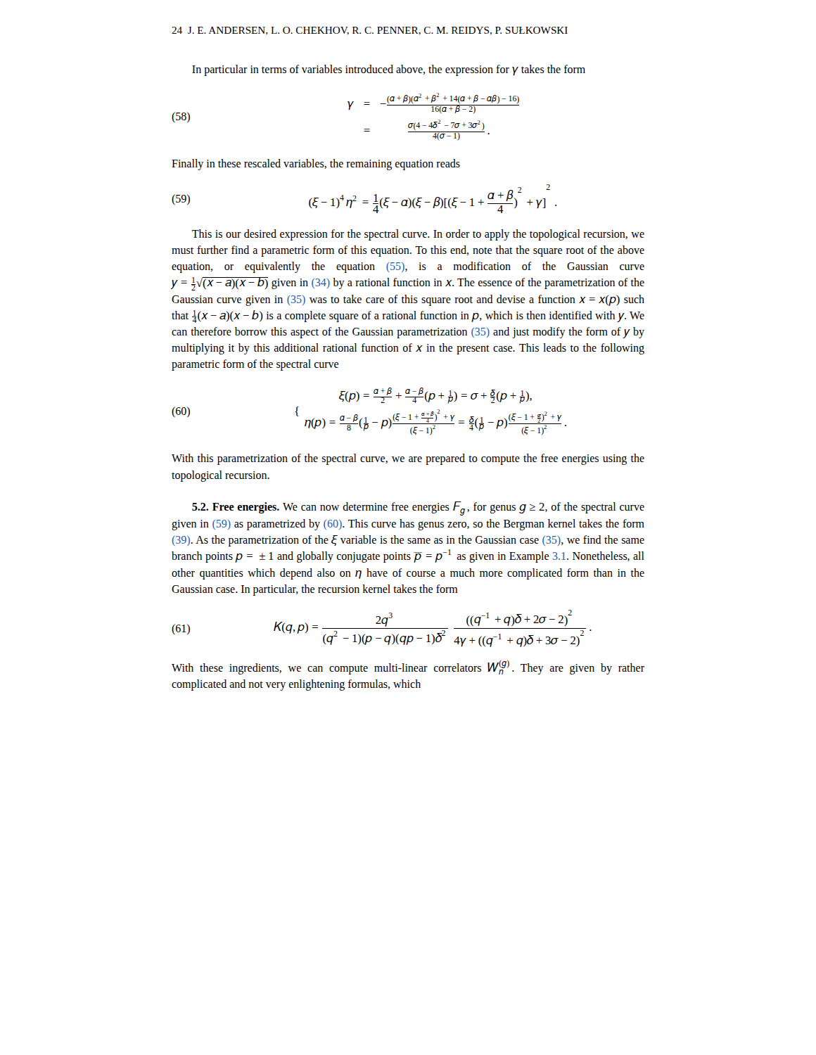24 J. E. ANDERSEN, L. O. CHEKHOV, R. C. PENNER, C. M. REIDYS, P. SUŁKOWSKI
In particular in terms of variables introduced above, the expression for γ takes the form
(58)
γ = − (α+β) (α2+β2+14(α+β−αβ)−16) 16(α+β−2) = σ(4−4δ2−7σ+3σ2) 4(σ−1) .
Finally in these rescaled variables, the remaining equation reads
(59)
(ξ−1)4 η2 = 14 (ξ−α) (ξ−β) [ (ξ−1+α+β4) 2 +γ ] 2 .
This is our desired expression for the spectral curve. In order to apply the topological recursion, we must further find a parametric form of this equation. To this end, note that the square root of the above equation, or equivalently the equation (55), is a modification of the Gaussian curve y=12(x−a)(x−b) given in (34) by a rational function in x. The essence of the parametrization of the Gaussian curve given in (35) was to take care of this square root and devise a function x=x(p) such that 14(x−a)(x−b) is a complete square of a rational function in p, which is then identified with y. We can therefore borrow this aspect of the Gaussian parametrization (35) and just modify the form of y by multiplying it by this additional rational function of x in the present case. This leads to the following parametric form of the spectral curve
(60)
{ ξ(p)= α+β2 + α−β4 (p+1p) =σ+ δ2 (p+1p) , η(p)= α−β8 (1p−p) (ξ−1+α+β4) 2 +γ (ξ−1)2 = δ4 (1p−p) (ξ−1+σ2) 2 +γ (ξ−1)2 .
With this parametrization of the spectral curve, we are prepared to compute the free energies using the topological recursion.
5.2. Free energies. We can now determine free energies Fg, for genus g≥2, of the spectral curve given in (59) as parametrized by (60). This curve has genus zero, so the Bergman kernel takes the form (39). As the parametrization of the ξ variable is the same as in the Gaussian case (35), we find the same branch points p=±1 and globally conjugate points p―=p−1 as given in Example 3.1. Nonetheless, all other quantities which depend also on η have of course a much more complicated form than in the Gaussian case. In particular, the recursion kernel takes the form
(61)
K(q,p)= 2q3 (q2−1)(p−q)(qp−1)δ2 ((q−1+q)δ+2σ−2) 2 4γ+ ((q−1+q)δ+3σ−2) 2 .
With these ingredients, we can compute multi-linear correlators Wn(g). They are given by rather complicated and not very enlightening formulas, which